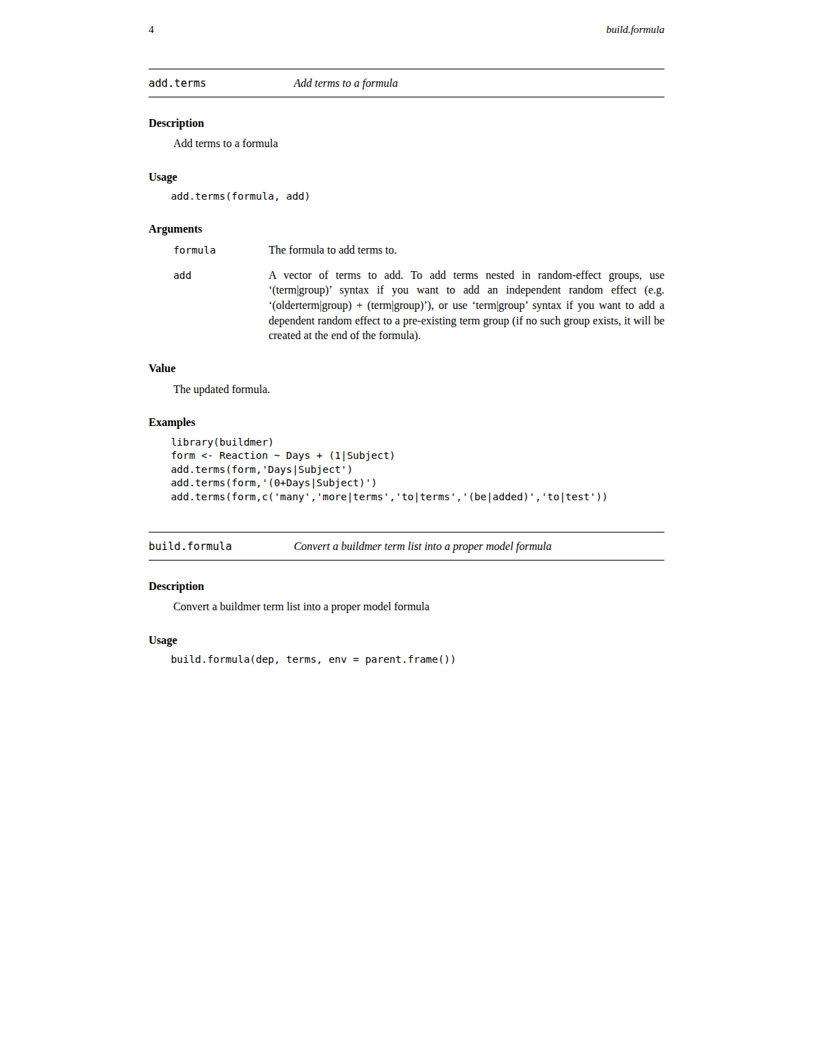4 build.formula
add.terms Add terms to a formula
Description
Add terms to a formula
Usage
add.terms(formula, add)
Arguments
formula
The formula to add terms to.
add
A vector of terms to add. To add terms nested in random-effect groups, use ‘(term|group)’ syntax if you want to add an independent random effect (e.g. ‘(olderterm|group) + (term|group)’), or use ‘term|group’ syntax if you want to add a dependent random effect to a pre-existing term group (if no such group exists, it will be created at the end of the formula).
Value
The updated formula.
Examples
library(buildmer)
form <- Reaction ~ Days + (1|Subject)
add.terms(form,'Days|Subject')
add.terms(form,'(0+Days|Subject)')
add.terms(form,c('many','more|terms','to|terms','(be|added)','to|test'))
build.formula Convert a buildmer term list into a proper model formula
Description
Convert a buildmer term list into a proper model formula
Usage
build.formula(dep, terms, env = parent.frame())